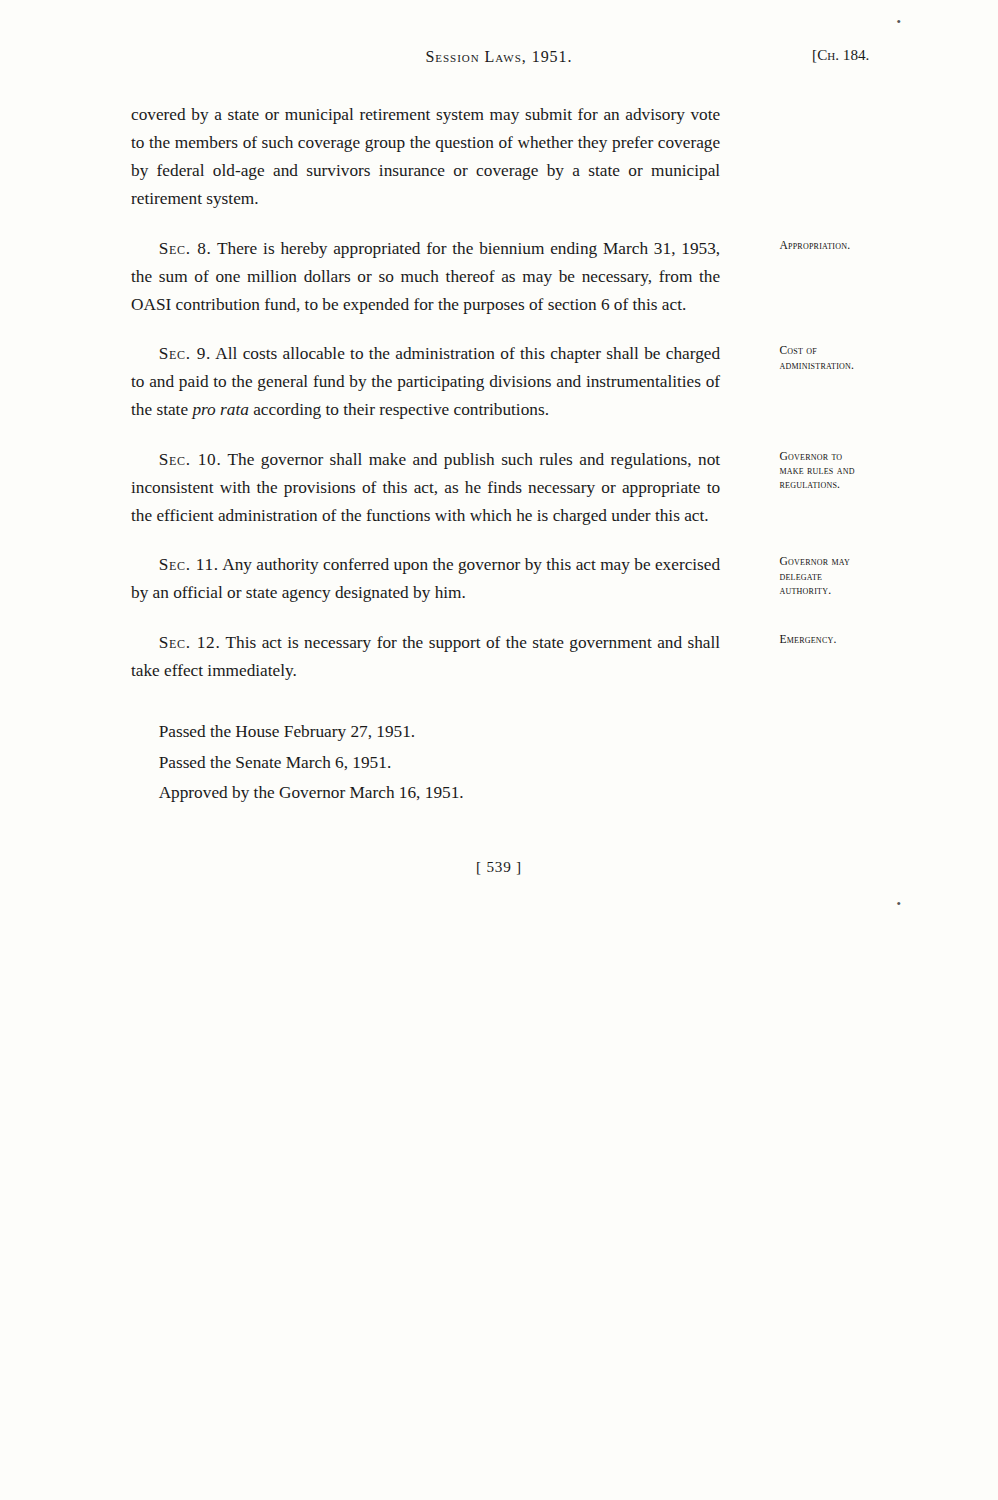•
[Ch. 184.
Session Laws, 1951.
covered by a state or municipal retirement system may submit for an advisory vote to the members of such coverage group the question of whether they prefer coverage by federal old-age and survivors insurance or coverage by a state or municipal retirement system.
Appropriation.
Sec. 8. There is hereby appropriated for the biennium ending March 31, 1953, the sum of one million dollars or so much thereof as may be necessary, from the OASI contribution fund, to be expended for the purposes of section 6 of this act.
Cost of administration.
Sec. 9. All costs allocable to the administration of this chapter shall be charged to and paid to the general fund by the participating divisions and instrumentalities of the state pro rata according to their respective contributions.
Governor to make rules and regulations.
Sec. 10. The governor shall make and publish such rules and regulations, not inconsistent with the provisions of this act, as he finds necessary or appropriate to the efficient administration of the functions with which he is charged under this act.
Governor may delegate authority.
Sec. 11. Any authority conferred upon the governor by this act may be exercised by an official or state agency designated by him.
Emergency.
Sec. 12. This act is necessary for the support of the state government and shall take effect immediately.
Passed the House February 27, 1951.
Passed the Senate March 6, 1951.
Approved by the Governor March 16, 1951.
[ 539 ]
•